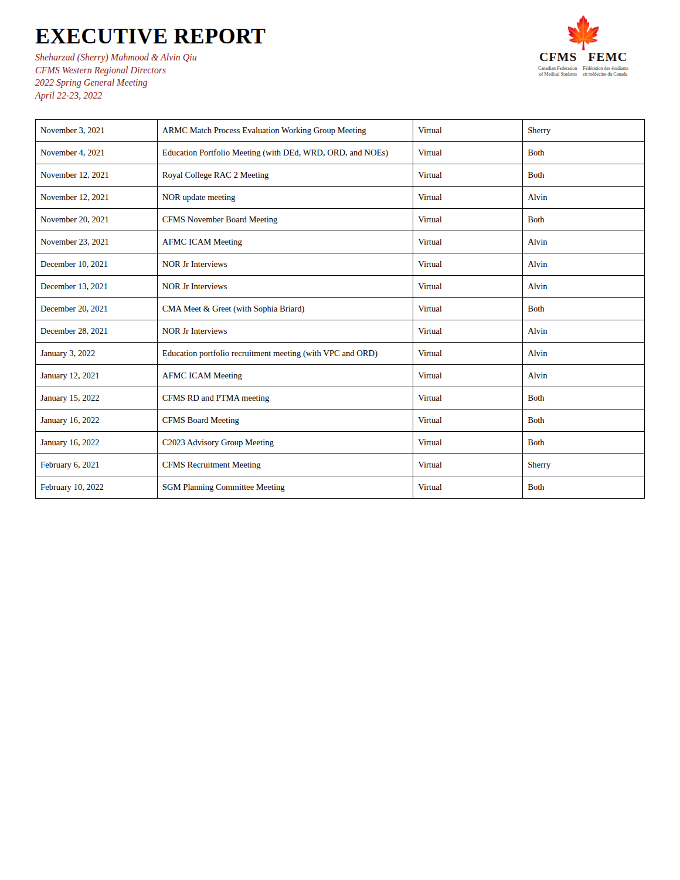EXECUTIVE REPORT
Sheharzad (Sherry) Mahmood & Alvin Qiu
CFMS Western Regional Directors
2022 Spring General Meeting
April 22-23, 2022
🍁
CFMS FEMC
Canadian Federation Fédération des étudiants
of Medical Students en médecine du Canada
| November 3, 2021 | ARMC Match Process Evaluation Working Group Meeting | Virtual | Sherry |
| November 4, 2021 | Education Portfolio Meeting (with DEd, WRD, ORD, and NOEs) | Virtual | Both |
| November 12, 2021 | Royal College RAC 2 Meeting | Virtual | Both |
| November 12, 2021 | NOR update meeting | Virtual | Alvin |
| November 20, 2021 | CFMS November Board Meeting | Virtual | Both |
| November 23, 2021 | AFMC ICAM Meeting | Virtual | Alvin |
| December 10, 2021 | NOR Jr Interviews | Virtual | Alvin |
| December 13, 2021 | NOR Jr Interviews | Virtual | Alvin |
| December 20, 2021 | CMA Meet & Greet (with Sophia Briard) | Virtual | Both |
| December 28, 2021 | NOR Jr Interviews | Virtual | Alvin |
| January 3, 2022 | Education portfolio recruitment meeting (with VPC and ORD) | Virtual | Alvin |
| January 12, 2021 | AFMC ICAM Meeting | Virtual | Alvin |
| January 15, 2022 | CFMS RD and PTMA meeting | Virtual | Both |
| January 16, 2022 | CFMS Board Meeting | Virtual | Both |
| January 16, 2022 | C2023 Advisory Group Meeting | Virtual | Both |
| February 6, 2021 | CFMS Recruitment Meeting | Virtual | Sherry |
| February 10, 2022 | SGM Planning Committee Meeting | Virtual | Both |